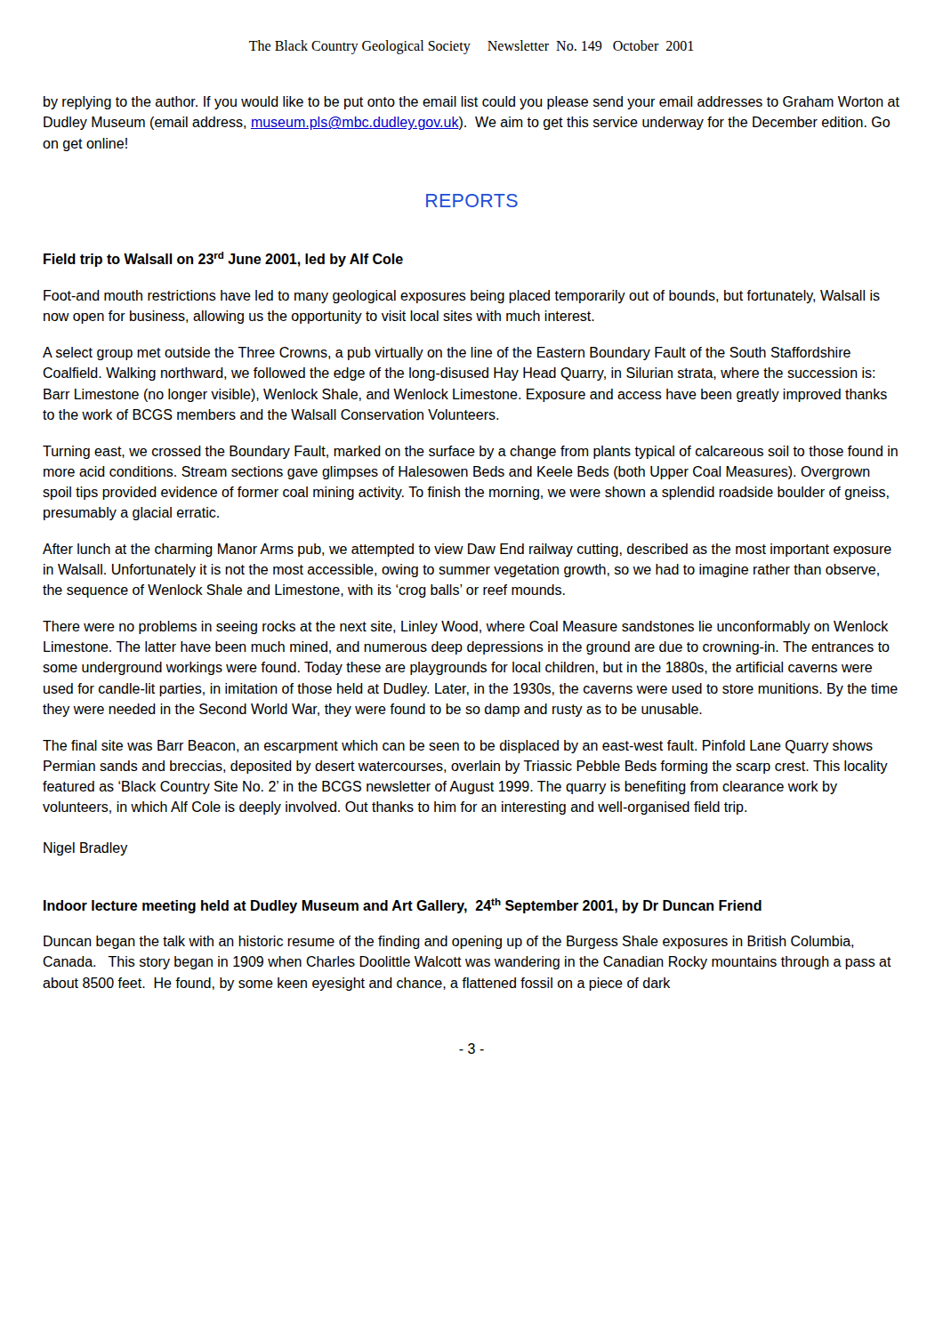The Black Country Geological Society Newsletter No. 149 October 2001
by replying to the author. If you would like to be put onto the email list could you please send your email addresses to Graham Worton at Dudley Museum (email address, museum.pls@mbc.dudley.gov.uk). We aim to get this service underway for the December edition. Go on get online!
REPORTS
Field trip to Walsall on 23rd June 2001, led by Alf Cole
Foot-and mouth restrictions have led to many geological exposures being placed temporarily out of bounds, but fortunately, Walsall is now open for business, allowing us the opportunity to visit local sites with much interest.
A select group met outside the Three Crowns, a pub virtually on the line of the Eastern Boundary Fault of the South Staffordshire Coalfield. Walking northward, we followed the edge of the long-disused Hay Head Quarry, in Silurian strata, where the succession is: Barr Limestone (no longer visible), Wenlock Shale, and Wenlock Limestone. Exposure and access have been greatly improved thanks to the work of BCGS members and the Walsall Conservation Volunteers.
Turning east, we crossed the Boundary Fault, marked on the surface by a change from plants typical of calcareous soil to those found in more acid conditions. Stream sections gave glimpses of Halesowen Beds and Keele Beds (both Upper Coal Measures). Overgrown spoil tips provided evidence of former coal mining activity. To finish the morning, we were shown a splendid roadside boulder of gneiss, presumably a glacial erratic.
After lunch at the charming Manor Arms pub, we attempted to view Daw End railway cutting, described as the most important exposure in Walsall. Unfortunately it is not the most accessible, owing to summer vegetation growth, so we had to imagine rather than observe, the sequence of Wenlock Shale and Limestone, with its ‘crog balls’ or reef mounds.
There were no problems in seeing rocks at the next site, Linley Wood, where Coal Measure sandstones lie unconformably on Wenlock Limestone. The latter have been much mined, and numerous deep depressions in the ground are due to crowning-in. The entrances to some underground workings were found. Today these are playgrounds for local children, but in the 1880s, the artificial caverns were used for candle-lit parties, in imitation of those held at Dudley. Later, in the 1930s, the caverns were used to store munitions. By the time they were needed in the Second World War, they were found to be so damp and rusty as to be unusable.
The final site was Barr Beacon, an escarpment which can be seen to be displaced by an east-west fault. Pinfold Lane Quarry shows Permian sands and breccias, deposited by desert watercourses, overlain by Triassic Pebble Beds forming the scarp crest. This locality featured as ‘Black Country Site No. 2’ in the BCGS newsletter of August 1999. The quarry is benefiting from clearance work by volunteers, in which Alf Cole is deeply involved. Out thanks to him for an interesting and well-organised field trip.
Nigel Bradley
Indoor lecture meeting held at Dudley Museum and Art Gallery, 24th September 2001, by Dr Duncan Friend
Duncan began the talk with an historic resume of the finding and opening up of the Burgess Shale exposures in British Columbia, Canada. This story began in 1909 when Charles Doolittle Walcott was wandering in the Canadian Rocky mountains through a pass at about 8500 feet. He found, by some keen eyesight and chance, a flattened fossil on a piece of dark
- 3 -